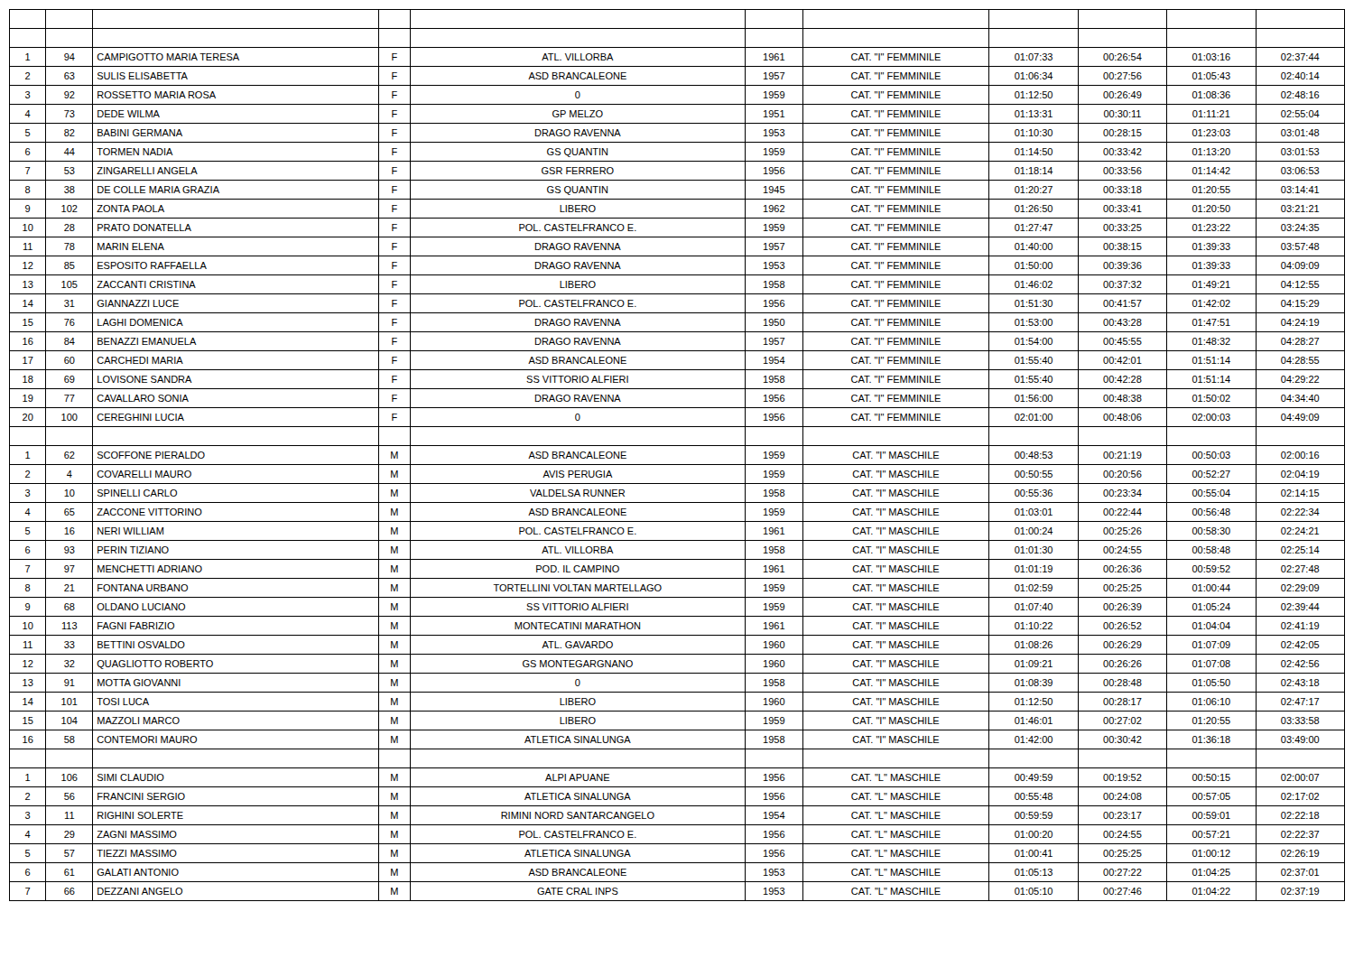| 1 | 94 | CAMPIGOTTO MARIA TERESA | F | ATL. VILLORBA | 1961 | CAT. "I" FEMMINILE | 01:07:33 | 00:26:54 | 01:03:16 | 02:37:44 |
| 2 | 63 | SULIS ELISABETTA | F | ASD BRANCALEONE | 1957 | CAT. "I" FEMMINILE | 01:06:34 | 00:27:56 | 01:05:43 | 02:40:14 |
| 3 | 92 | ROSSETTO MARIA ROSA | F | 0 | 1959 | CAT. "I" FEMMINILE | 01:12:50 | 00:26:49 | 01:08:36 | 02:48:16 |
| 4 | 73 | DEDE WILMA | F | GP MELZO | 1951 | CAT. "I" FEMMINILE | 01:13:31 | 00:30:11 | 01:11:21 | 02:55:04 |
| 5 | 82 | BABINI GERMANA | F | DRAGO RAVENNA | 1953 | CAT. "I" FEMMINILE | 01:10:30 | 00:28:15 | 01:23:03 | 03:01:48 |
| 6 | 44 | TORMEN NADIA | F | GS QUANTIN | 1959 | CAT. "I" FEMMINILE | 01:14:50 | 00:33:42 | 01:13:20 | 03:01:53 |
| 7 | 53 | ZINGARELLI ANGELA | F | GSR FERRERO | 1956 | CAT. "I" FEMMINILE | 01:18:14 | 00:33:56 | 01:14:42 | 03:06:53 |
| 8 | 38 | DE COLLE MARIA GRAZIA | F | GS QUANTIN | 1945 | CAT. "I" FEMMINILE | 01:20:27 | 00:33:18 | 01:20:55 | 03:14:41 |
| 9 | 102 | ZONTA PAOLA | F | LIBERO | 1962 | CAT. "I" FEMMINILE | 01:26:50 | 00:33:41 | 01:20:50 | 03:21:21 |
| 10 | 28 | PRATO DONATELLA | F | POL. CASTELFRANCO E. | 1959 | CAT. "I" FEMMINILE | 01:27:47 | 00:33:25 | 01:23:22 | 03:24:35 |
| 11 | 78 | MARIN ELENA | F | DRAGO RAVENNA | 1957 | CAT. "I" FEMMINILE | 01:40:00 | 00:38:15 | 01:39:33 | 03:57:48 |
| 12 | 85 | ESPOSITO RAFFAELLA | F | DRAGO RAVENNA | 1953 | CAT. "I" FEMMINILE | 01:50:00 | 00:39:36 | 01:39:33 | 04:09:09 |
| 13 | 105 | ZACCANTI CRISTINA | F | LIBERO | 1958 | CAT. "I" FEMMINILE | 01:46:02 | 00:37:32 | 01:49:21 | 04:12:55 |
| 14 | 31 | GIANNAZZI LUCE | F | POL. CASTELFRANCO E. | 1956 | CAT. "I" FEMMINILE | 01:51:30 | 00:41:57 | 01:42:02 | 04:15:29 |
| 15 | 76 | LAGHI DOMENICA | F | DRAGO RAVENNA | 1950 | CAT. "I" FEMMINILE | 01:53:00 | 00:43:28 | 01:47:51 | 04:24:19 |
| 16 | 84 | BENAZZI EMANUELA | F | DRAGO RAVENNA | 1957 | CAT. "I" FEMMINILE | 01:54:00 | 00:45:55 | 01:48:32 | 04:28:27 |
| 17 | 60 | CARCHEDI MARIA | F | ASD BRANCALEONE | 1954 | CAT. "I" FEMMINILE | 01:55:40 | 00:42:01 | 01:51:14 | 04:28:55 |
| 18 | 69 | LOVISONE SANDRA | F | SS VITTORIO ALFIERI | 1958 | CAT. "I" FEMMINILE | 01:55:40 | 00:42:28 | 01:51:14 | 04:29:22 |
| 19 | 77 | CAVALLARO SONIA | F | DRAGO RAVENNA | 1956 | CAT. "I" FEMMINILE | 01:56:00 | 00:48:38 | 01:50:02 | 04:34:40 |
| 20 | 100 | CEREGHINI LUCIA | F | 0 | 1956 | CAT. "I" FEMMINILE | 02:01:00 | 00:48:06 | 02:00:03 | 04:49:09 |
| 1 | 62 | SCOFFONE PIERALDO | M | ASD BRANCALEONE | 1959 | CAT. "I" MASCHILE | 00:48:53 | 00:21:19 | 00:50:03 | 02:00:16 |
| 2 | 4 | COVARELLI MAURO | M | AVIS PERUGIA | 1959 | CAT. "I" MASCHILE | 00:50:55 | 00:20:56 | 00:52:27 | 02:04:19 |
| 3 | 10 | SPINELLI CARLO | M | VALDELSA RUNNER | 1958 | CAT. "I" MASCHILE | 00:55:36 | 00:23:34 | 00:55:04 | 02:14:15 |
| 4 | 65 | ZACCONE VITTORINO | M | ASD BRANCALEONE | 1959 | CAT. "I" MASCHILE | 01:03:01 | 00:22:44 | 00:56:48 | 02:22:34 |
| 5 | 16 | NERI WILLIAM | M | POL. CASTELFRANCO E. | 1961 | CAT. "I" MASCHILE | 01:00:24 | 00:25:26 | 00:58:30 | 02:24:21 |
| 6 | 93 | PERIN TIZIANO | M | ATL. VILLORBA | 1958 | CAT. "I" MASCHILE | 01:01:30 | 00:24:55 | 00:58:48 | 02:25:14 |
| 7 | 97 | MENCHETTI ADRIANO | M | POD. IL CAMPINO | 1961 | CAT. "I" MASCHILE | 01:01:19 | 00:26:36 | 00:59:52 | 02:27:48 |
| 8 | 21 | FONTANA URBANO | M | TORTELLINI VOLTAN MARTELLAGO | 1959 | CAT. "I" MASCHILE | 01:02:59 | 00:25:25 | 01:00:44 | 02:29:09 |
| 9 | 68 | OLDANO LUCIANO | M | SS VITTORIO ALFIERI | 1959 | CAT. "I" MASCHILE | 01:07:40 | 00:26:39 | 01:05:24 | 02:39:44 |
| 10 | 113 | FAGNI FABRIZIO | M | MONTECATINI MARATHON | 1961 | CAT. "I" MASCHILE | 01:10:22 | 00:26:52 | 01:04:04 | 02:41:19 |
| 11 | 33 | BETTINI OSVALDO | M | ATL. GAVARDO | 1960 | CAT. "I" MASCHILE | 01:08:26 | 00:26:29 | 01:07:09 | 02:42:05 |
| 12 | 32 | QUAGLIOTTO ROBERTO | M | GS MONTEGARGNANO | 1960 | CAT. "I" MASCHILE | 01:09:21 | 00:26:26 | 01:07:08 | 02:42:56 |
| 13 | 91 | MOTTA GIOVANNI | M | 0 | 1958 | CAT. "I" MASCHILE | 01:08:39 | 00:28:48 | 01:05:50 | 02:43:18 |
| 14 | 101 | TOSI LUCA | M | LIBERO | 1960 | CAT. "I" MASCHILE | 01:12:50 | 00:28:17 | 01:06:10 | 02:47:17 |
| 15 | 104 | MAZZOLI MARCO | M | LIBERO | 1959 | CAT. "I" MASCHILE | 01:46:01 | 00:27:02 | 01:20:55 | 03:33:58 |
| 16 | 58 | CONTEMORI MAURO | M | ATLETICA SINALUNGA | 1958 | CAT. "I" MASCHILE | 01:42:00 | 00:30:42 | 01:36:18 | 03:49:00 |
| 1 | 106 | SIMI CLAUDIO | M | ALPI APUANE | 1956 | CAT. "L" MASCHILE | 00:49:59 | 00:19:52 | 00:50:15 | 02:00:07 |
| 2 | 56 | FRANCINI SERGIO | M | ATLETICA SINALUNGA | 1956 | CAT. "L" MASCHILE | 00:55:48 | 00:24:08 | 00:57:05 | 02:17:02 |
| 3 | 11 | RIGHINI SOLERTE | M | RIMINI NORD SANTARCANGELO | 1954 | CAT. "L" MASCHILE | 00:59:59 | 00:23:17 | 00:59:01 | 02:22:18 |
| 4 | 29 | ZAGNI MASSIMO | M | POL. CASTELFRANCO E. | 1956 | CAT. "L" MASCHILE | 01:00:20 | 00:24:55 | 00:57:21 | 02:22:37 |
| 5 | 57 | TIEZZI MASSIMO | M | ATLETICA SINALUNGA | 1956 | CAT. "L" MASCHILE | 01:00:41 | 00:25:25 | 01:00:12 | 02:26:19 |
| 6 | 61 | GALATI ANTONIO | M | ASD BRANCALEONE | 1953 | CAT. "L" MASCHILE | 01:05:13 | 00:27:22 | 01:04:25 | 02:37:01 |
| 7 | 66 | DEZZANI ANGELO | M | GATE CRAL INPS | 1953 | CAT. "L" MASCHILE | 01:05:10 | 00:27:46 | 01:04:22 | 02:37:19 |